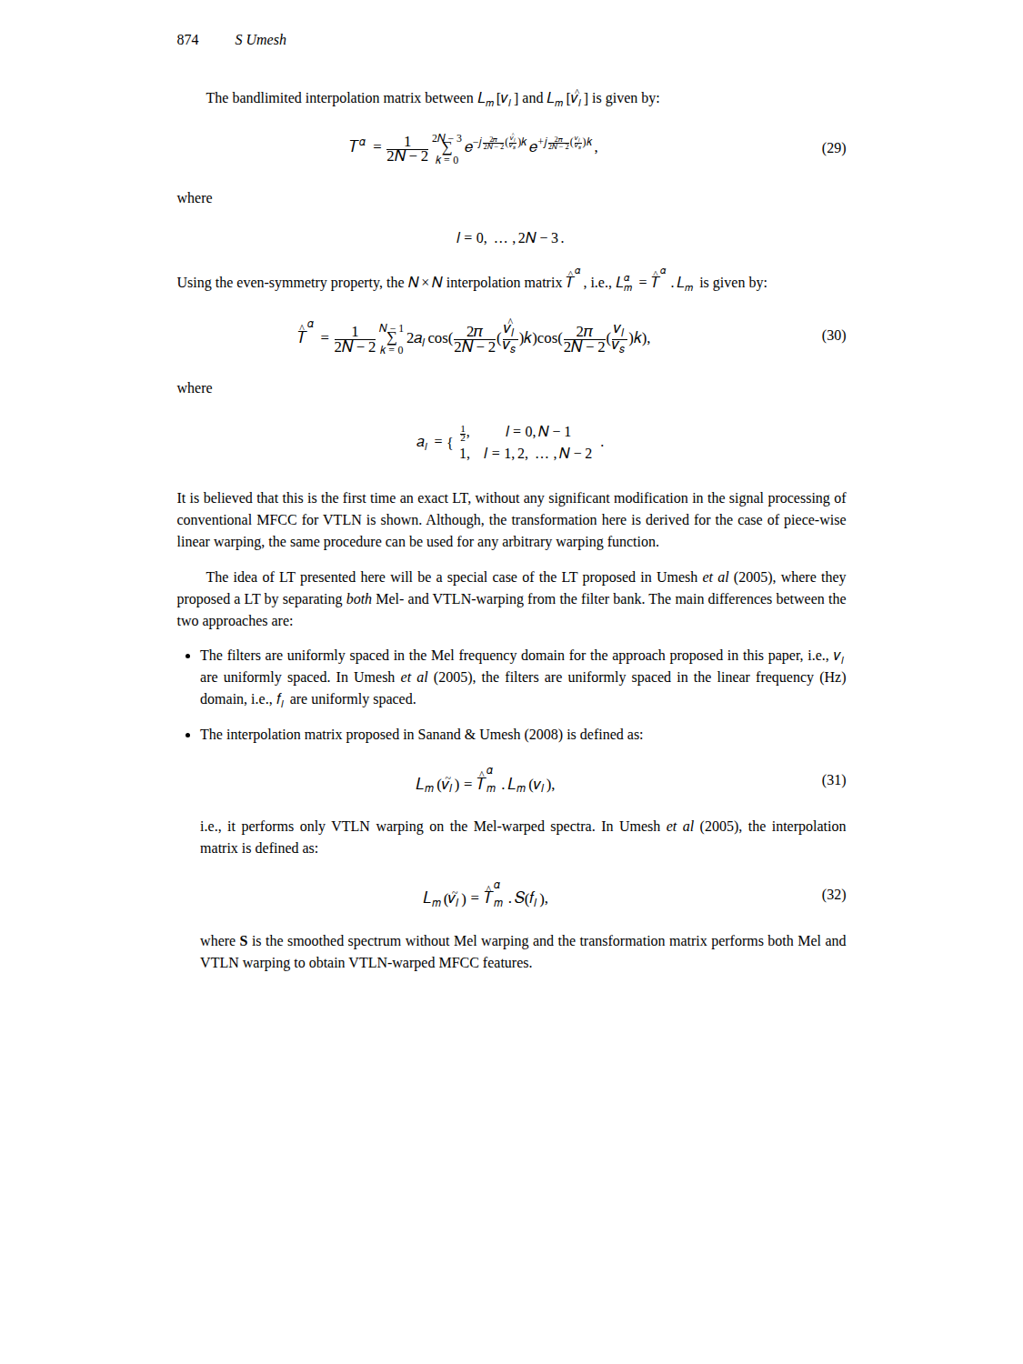874 S Umesh
The bandlimited interpolation matrix between Lm[νl] and Lm[νl^] is given by:
Tα = 12N−2 ∑ k=0 2N−3 e −j 2π2N−2 (νl^νs)k e +j 2π2N−2 (νlνs)k ,
(29)
where
l=0,…,2N−3.
Using the even-symmetry property, the N×N interpolation matrix T^α, i.e., Lmα=T^α.Lm is given by:
T^α = 12N−2 ∑ k=0 N−1 2al cos ( 2π2N−2 (νl^νs) k ) cos ( 2π2N−2 (νlνs) k ) ,
(30)
where
al = { 12, l=0,N−1 1, l=1,2,…,N−2 .
It is believed that this is the first time an exact LT, without any significant modification in the signal processing of conventional MFCC for VTLN is shown. Although, the transformation here is derived for the case of piece-wise linear warping, the same procedure can be used for any arbitrary warping function.
The idea of LT presented here will be a special case of the LT proposed in Umesh et al (2005), where they proposed a LT by separating both Mel- and VTLN-warping from the filter bank. The main differences between the two approaches are:
The filters are uniformly spaced in the Mel frequency domain for the approach proposed in this paper, i.e., νl are uniformly spaced. In Umesh et al (2005), the filters are uniformly spaced in the linear frequency (Hz) domain, i.e., fl are uniformly spaced.
The interpolation matrix proposed in Sanand & Umesh (2008) is defined as:
Lm (νl~) = T^mα . Lm (νl) ,
(31)
i.e., it performs only VTLN warping on the Mel-warped spectra. In Umesh et al (2005), the interpolation matrix is defined as:
Lm (νl~) = T^mα . S (fl) ,
(32)
where S is the smoothed spectrum without Mel warping and the transformation matrix performs both Mel and VTLN warping to obtain VTLN-warped MFCC features.